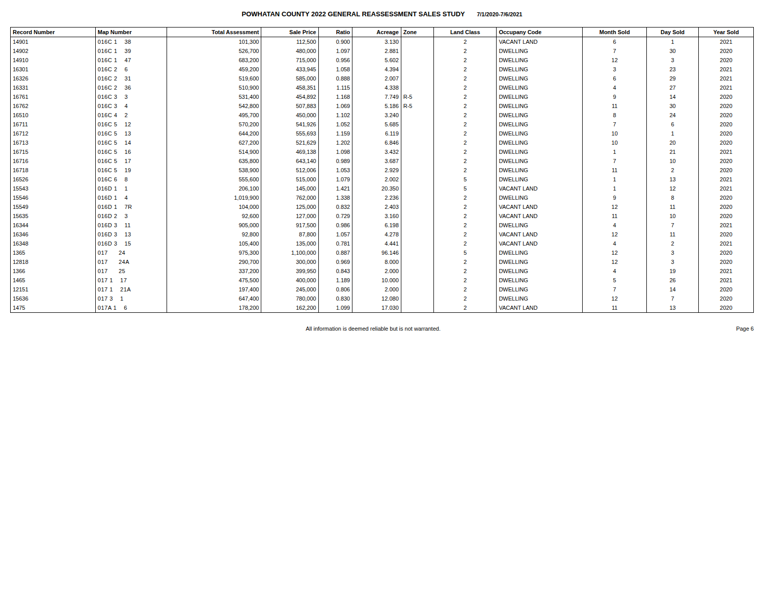POWHATAN COUNTY 2022 GENERAL REASSESSMENT SALES STUDY 7/1/2020-7/6/2021
| Record Number | Map Number | Total Assessment | Sale Price | Ratio | Acreage | Zone | Land Class | Occupany Code | Month Sold | Day Sold | Year Sold |
| --- | --- | --- | --- | --- | --- | --- | --- | --- | --- | --- | --- |
| 14901 | 016C 1 38 | 101,300 | 112,500 | 0.900 | 3.130 | | 2 | VACANT LAND | 6 | 1 | 2021 |
| 14902 | 016C 1 39 | 526,700 | 480,000 | 1.097 | 2.881 | | 2 | DWELLING | 7 | 30 | 2020 |
| 14910 | 016C 1 47 | 683,200 | 715,000 | 0.956 | 5.602 | | 2 | DWELLING | 12 | 3 | 2020 |
| 16301 | 016C 2 6 | 459,200 | 433,945 | 1.058 | 4.394 | | 2 | DWELLING | 3 | 23 | 2021 |
| 16326 | 016C 2 31 | 519,600 | 585,000 | 0.888 | 2.007 | | 2 | DWELLING | 6 | 29 | 2021 |
| 16331 | 016C 2 36 | 510,900 | 458,351 | 1.115 | 4.338 | | 2 | DWELLING | 4 | 27 | 2021 |
| 16761 | 016C 3 3 | 531,400 | 454,892 | 1.168 | 7.749 | R-5 | 2 | DWELLING | 9 | 14 | 2020 |
| 16762 | 016C 3 4 | 542,800 | 507,883 | 1.069 | 5.186 | R-5 | 2 | DWELLING | 11 | 30 | 2020 |
| 16510 | 016C 4 2 | 495,700 | 450,000 | 1.102 | 3.240 | | 2 | DWELLING | 8 | 24 | 2020 |
| 16711 | 016C 5 12 | 570,200 | 541,926 | 1.052 | 5.685 | | 2 | DWELLING | 7 | 6 | 2020 |
| 16712 | 016C 5 13 | 644,200 | 555,693 | 1.159 | 6.119 | | 2 | DWELLING | 10 | 1 | 2020 |
| 16713 | 016C 5 14 | 627,200 | 521,629 | 1.202 | 6.846 | | 2 | DWELLING | 10 | 20 | 2020 |
| 16715 | 016C 5 16 | 514,900 | 469,138 | 1.098 | 3.432 | | 2 | DWELLING | 1 | 21 | 2021 |
| 16716 | 016C 5 17 | 635,800 | 643,140 | 0.989 | 3.687 | | 2 | DWELLING | 7 | 10 | 2020 |
| 16718 | 016C 5 19 | 538,900 | 512,006 | 1.053 | 2.929 | | 2 | DWELLING | 11 | 2 | 2020 |
| 16526 | 016C 6 8 | 555,600 | 515,000 | 1.079 | 2.002 | | 5 | DWELLING | 1 | 13 | 2021 |
| 15543 | 016D 1 1 | 206,100 | 145,000 | 1.421 | 20.350 | | 5 | VACANT LAND | 1 | 12 | 2021 |
| 15546 | 016D 1 4 | 1,019,900 | 762,000 | 1.338 | 2.236 | | 2 | DWELLING | 9 | 8 | 2020 |
| 15549 | 016D 1 7R | 104,000 | 125,000 | 0.832 | 2.403 | | 2 | VACANT LAND | 12 | 11 | 2020 |
| 15635 | 016D 2 3 | 92,600 | 127,000 | 0.729 | 3.160 | | 2 | VACANT LAND | 11 | 10 | 2020 |
| 16344 | 016D 3 11 | 905,000 | 917,500 | 0.986 | 6.198 | | 2 | DWELLING | 4 | 7 | 2021 |
| 16346 | 016D 3 13 | 92,800 | 87,800 | 1.057 | 4.278 | | 2 | VACANT LAND | 12 | 11 | 2020 |
| 16348 | 016D 3 15 | 105,400 | 135,000 | 0.781 | 4.441 | | 2 | VACANT LAND | 4 | 2 | 2021 |
| 1365 | 017 24 | 975,300 | 1,100,000 | 0.887 | 96.146 | | 5 | DWELLING | 12 | 3 | 2020 |
| 12818 | 017 24A | 290,700 | 300,000 | 0.969 | 8.000 | | 2 | DWELLING | 12 | 3 | 2020 |
| 1366 | 017 25 | 337,200 | 399,950 | 0.843 | 2.000 | | 2 | DWELLING | 4 | 19 | 2021 |
| 1465 | 017 1 17 | 475,500 | 400,000 | 1.189 | 10.000 | | 2 | DWELLING | 5 | 26 | 2021 |
| 12151 | 017 1 21A | 197,400 | 245,000 | 0.806 | 2.000 | | 2 | DWELLING | 7 | 14 | 2020 |
| 15636 | 017 3 1 | 647,400 | 780,000 | 0.830 | 12.080 | | 2 | DWELLING | 12 | 7 | 2020 |
| 1475 | 017A 1 6 | 178,200 | 162,200 | 1.099 | 17.030 | | 2 | VACANT LAND | 11 | 13 | 2020 |
All information is deemed reliable but is not warranted.
Page 6